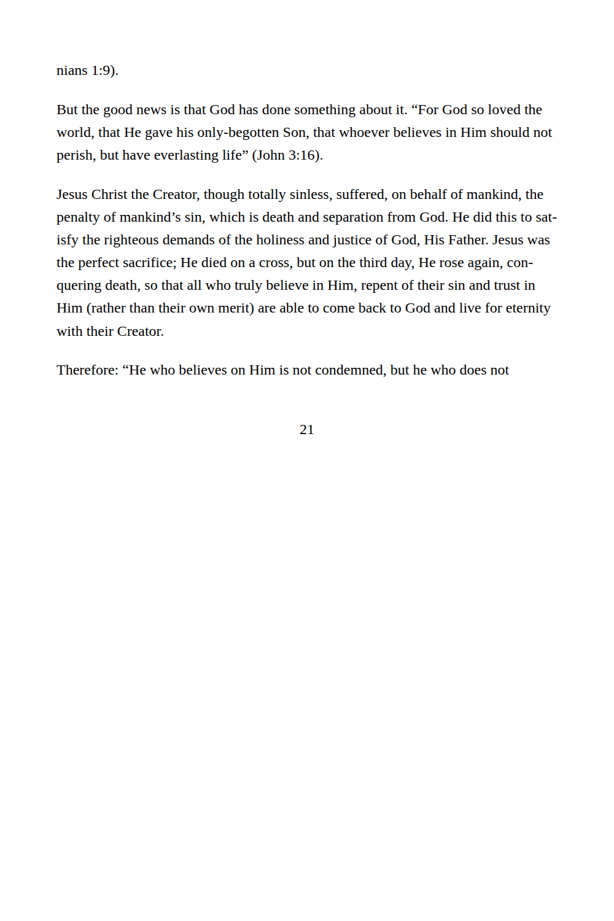nians 1:9).
But the good news is that God has done something about it. “For God so loved the world, that He gave his only-begotten Son, that whoever believes in Him should not perish, but have everlasting life” (John 3:16).
Jesus Christ the Creator, though totally sinless, suffered, on behalf of mankind, the penalty of mankind’s sin, which is death and separation from God. He did this to satisfy the righteous demands of the holiness and justice of God, His Father. Jesus was the perfect sacrifice; He died on a cross, but on the third day, He rose again, conquering death, so that all who truly believe in Him, repent of their sin and trust in Him (rather than their own merit) are able to come back to God and live for eternity with their Creator.
Therefore: “He who believes on Him is not condemned, but he who does not
21